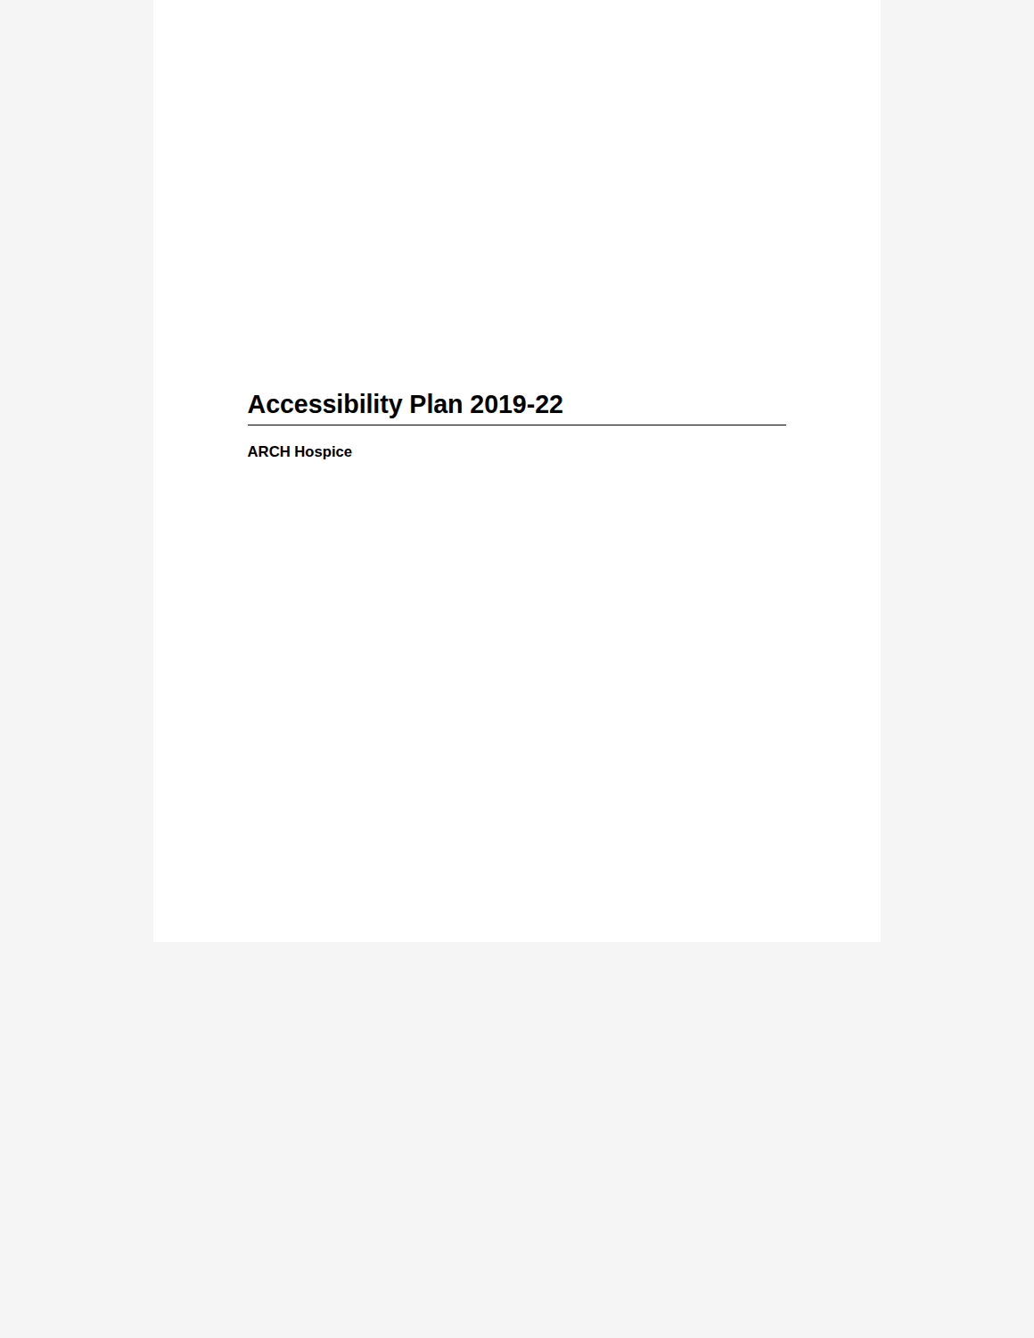Accessibility Plan 2019-22
ARCH Hospice